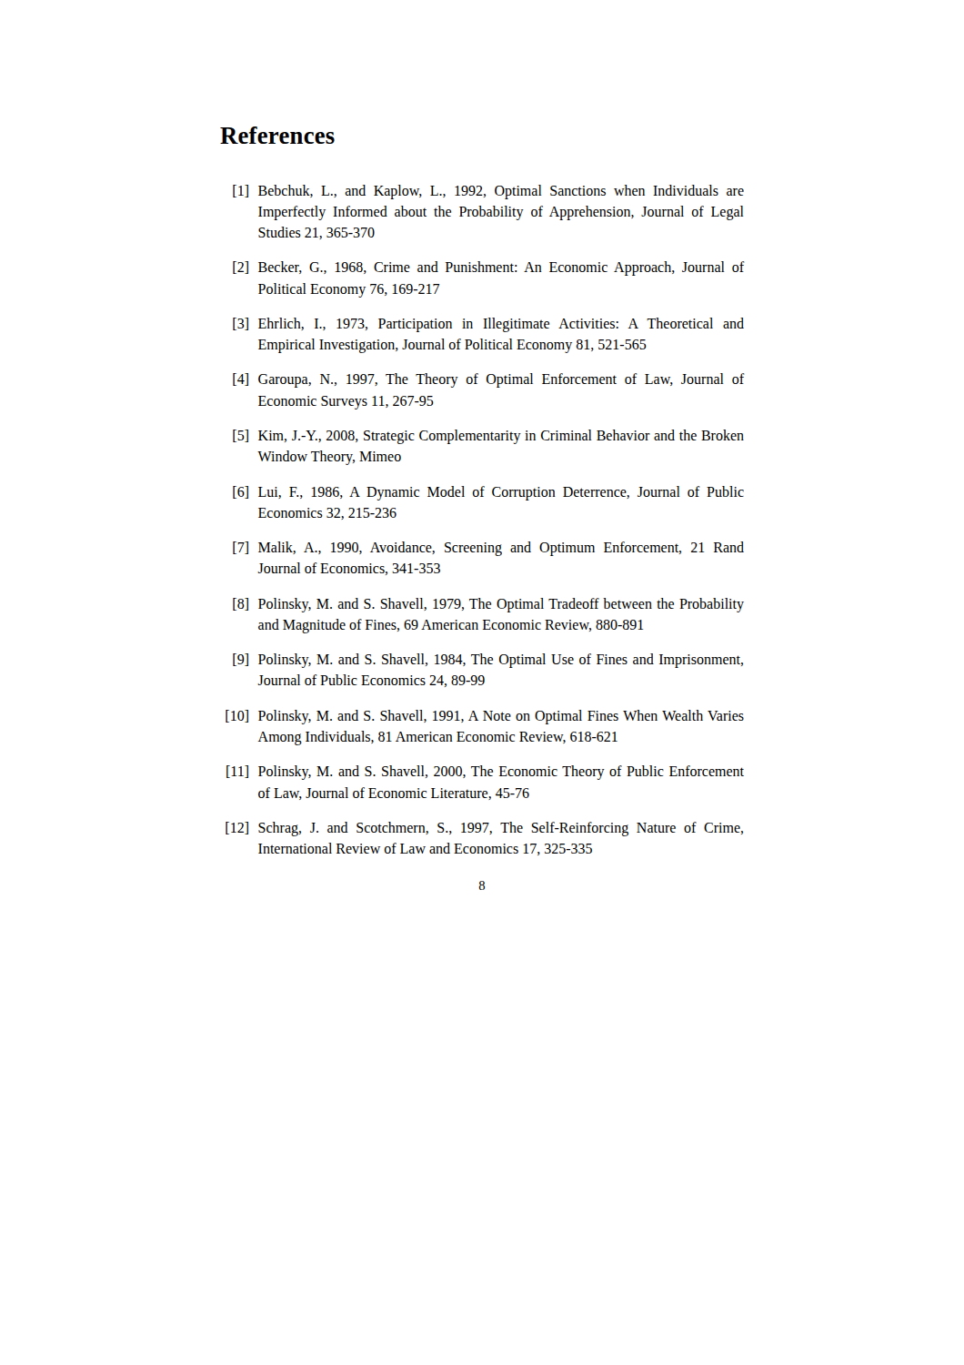References
[1] Bebchuk, L., and Kaplow, L., 1992, Optimal Sanctions when Individuals are Imperfectly Informed about the Probability of Apprehension, Journal of Legal Studies 21, 365-370
[2] Becker, G., 1968, Crime and Punishment: An Economic Approach, Journal of Political Economy 76, 169-217
[3] Ehrlich, I., 1973, Participation in Illegitimate Activities: A Theoretical and Empirical Investigation, Journal of Political Economy 81, 521-565
[4] Garoupa, N., 1997, The Theory of Optimal Enforcement of Law, Journal of Economic Surveys 11, 267-95
[5] Kim, J.-Y., 2008, Strategic Complementarity in Criminal Behavior and the Broken Window Theory, Mimeo
[6] Lui, F., 1986, A Dynamic Model of Corruption Deterrence, Journal of Public Economics 32, 215-236
[7] Malik, A., 1990, Avoidance, Screening and Optimum Enforcement, 21 Rand Journal of Economics, 341-353
[8] Polinsky, M. and S. Shavell, 1979, The Optimal Tradeoff between the Probability and Magnitude of Fines, 69 American Economic Review, 880-891
[9] Polinsky, M. and S. Shavell, 1984, The Optimal Use of Fines and Imprisonment, Journal of Public Economics 24, 89-99
[10] Polinsky, M. and S. Shavell, 1991, A Note on Optimal Fines When Wealth Varies Among Individuals, 81 American Economic Review, 618-621
[11] Polinsky, M. and S. Shavell, 2000, The Economic Theory of Public Enforcement of Law, Journal of Economic Literature, 45-76
[12] Schrag, J. and Scotchmern, S., 1997, The Self-Reinforcing Nature of Crime, International Review of Law and Economics 17, 325-335
8